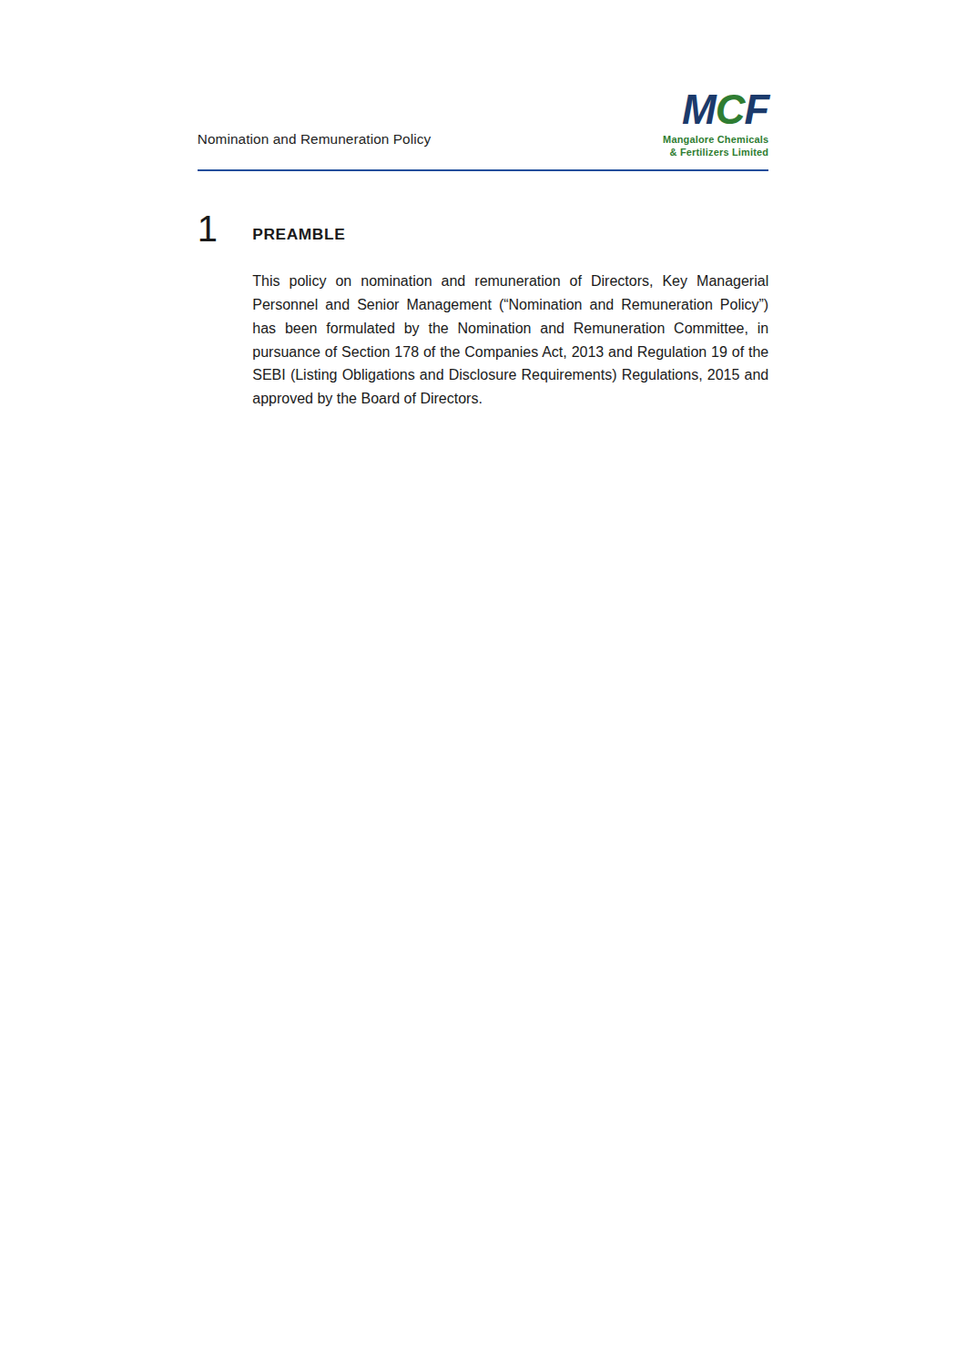Nomination and Remuneration Policy
MCF Mangalore Chemicals
& Fertilizers Limited
1
PREAMBLE
This policy on nomination and remuneration of Directors, Key Managerial Personnel and Senior Management (“Nomination and Remuneration Policy”) has been formulated by the Nomination and Remuneration Committee, in pursuance of Section 178 of the Companies Act, 2013 and Regulation 19 of the SEBI (Listing Obligations and Disclosure Requirements) Regulations, 2015 and approved by the Board of Directors.